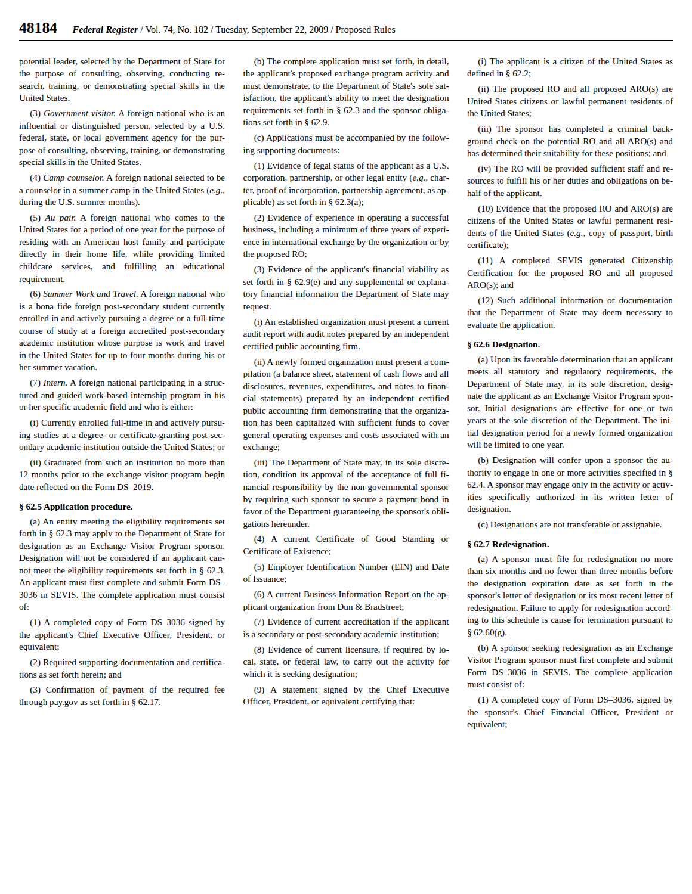48184 Federal Register / Vol. 74, No. 182 / Tuesday, September 22, 2009 / Proposed Rules
potential leader, selected by the Department of State for the purpose of consulting, observing, conducting research, training, or demonstrating special skills in the United States.
(3) Government visitor. A foreign national who is an influential or distinguished person, selected by a U.S. federal, state, or local government agency for the purpose of consulting, observing, training, or demonstrating special skills in the United States.
(4) Camp counselor. A foreign national selected to be a counselor in a summer camp in the United States (e.g., during the U.S. summer months).
(5) Au pair. A foreign national who comes to the United States for a period of one year for the purpose of residing with an American host family and participate directly in their home life, while providing limited childcare services, and fulfilling an educational requirement.
(6) Summer Work and Travel. A foreign national who is a bona fide foreign post-secondary student currently enrolled in and actively pursuing a degree or a full-time course of study at a foreign accredited post-secondary academic institution whose purpose is work and travel in the United States for up to four months during his or her summer vacation.
(7) Intern. A foreign national participating in a structured and guided work-based internship program in his or her specific academic field and who is either:
(i) Currently enrolled full-time in and actively pursuing studies at a degree- or certificate-granting post-secondary academic institution outside the United States; or
(ii) Graduated from such an institution no more than 12 months prior to the exchange visitor program begin date reflected on the Form DS–2019.
§ 62.5 Application procedure.
(a) An entity meeting the eligibility requirements set forth in § 62.3 may apply to the Department of State for designation as an Exchange Visitor Program sponsor. Designation will not be considered if an applicant cannot meet the eligibility requirements set forth in § 62.3. An applicant must first complete and submit Form DS–3036 in SEVIS. The complete application must consist of:
(1) A completed copy of Form DS–3036 signed by the applicant's Chief Executive Officer, President, or equivalent;
(2) Required supporting documentation and certifications as set forth herein; and
(3) Confirmation of payment of the required fee through pay.gov as set forth in § 62.17.
(b) The complete application must set forth, in detail, the applicant's proposed exchange program activity and must demonstrate, to the Department of State's sole satisfaction, the applicant's ability to meet the designation requirements set forth in § 62.3 and the sponsor obligations set forth in § 62.9.
(c) Applications must be accompanied by the following supporting documents:
(1) Evidence of legal status of the applicant as a U.S. corporation, partnership, or other legal entity (e.g., charter, proof of incorporation, partnership agreement, as applicable) as set forth in § 62.3(a);
(2) Evidence of experience in operating a successful business, including a minimum of three years of experience in international exchange by the organization or by the proposed RO;
(3) Evidence of the applicant's financial viability as set forth in § 62.9(e) and any supplemental or explanatory financial information the Department of State may request.
(i) An established organization must present a current audit report with audit notes prepared by an independent certified public accounting firm.
(ii) A newly formed organization must present a compilation (a balance sheet, statement of cash flows and all disclosures, revenues, expenditures, and notes to financial statements) prepared by an independent certified public accounting firm demonstrating that the organization has been capitalized with sufficient funds to cover general operating expenses and costs associated with an exchange;
(iii) The Department of State may, in its sole discretion, condition its approval of the acceptance of full financial responsibility by the non-governmental sponsor by requiring such sponsor to secure a payment bond in favor of the Department guaranteeing the sponsor's obligations hereunder.
(4) A current Certificate of Good Standing or Certificate of Existence;
(5) Employer Identification Number (EIN) and Date of Issuance;
(6) A current Business Information Report on the applicant organization from Dun & Bradstreet;
(7) Evidence of current accreditation if the applicant is a secondary or post-secondary academic institution;
(8) Evidence of current licensure, if required by local, state, or federal law, to carry out the activity for which it is seeking designation;
(9) A statement signed by the Chief Executive Officer, President, or equivalent certifying that:
(i) The applicant is a citizen of the United States as defined in § 62.2;
(ii) The proposed RO and all proposed ARO(s) are United States citizens or lawful permanent residents of the United States;
(iii) The sponsor has completed a criminal background check on the potential RO and all ARO(s) and has determined their suitability for these positions; and
(iv) The RO will be provided sufficient staff and resources to fulfill his or her duties and obligations on behalf of the applicant.
(10) Evidence that the proposed RO and ARO(s) are citizens of the United States or lawful permanent residents of the United States (e.g., copy of passport, birth certificate);
(11) A completed SEVIS generated Citizenship Certification for the proposed RO and all proposed ARO(s); and
(12) Such additional information or documentation that the Department of State may deem necessary to evaluate the application.
§ 62.6 Designation.
(a) Upon its favorable determination that an applicant meets all statutory and regulatory requirements, the Department of State may, in its sole discretion, designate the applicant as an Exchange Visitor Program sponsor. Initial designations are effective for one or two years at the sole discretion of the Department. The initial designation period for a newly formed organization will be limited to one year.
(b) Designation will confer upon a sponsor the authority to engage in one or more activities specified in § 62.4. A sponsor may engage only in the activity or activities specifically authorized in its written letter of designation.
(c) Designations are not transferable or assignable.
§ 62.7 Redesignation.
(a) A sponsor must file for redesignation no more than six months and no fewer than three months before the designation expiration date as set forth in the sponsor's letter of designation or its most recent letter of redesignation. Failure to apply for redesignation according to this schedule is cause for termination pursuant to § 62.60(g).
(b) A sponsor seeking redesignation as an Exchange Visitor Program sponsor must first complete and submit Form DS–3036 in SEVIS. The complete application must consist of:
(1) A completed copy of Form DS–3036, signed by the sponsor's Chief Financial Officer, President or equivalent;